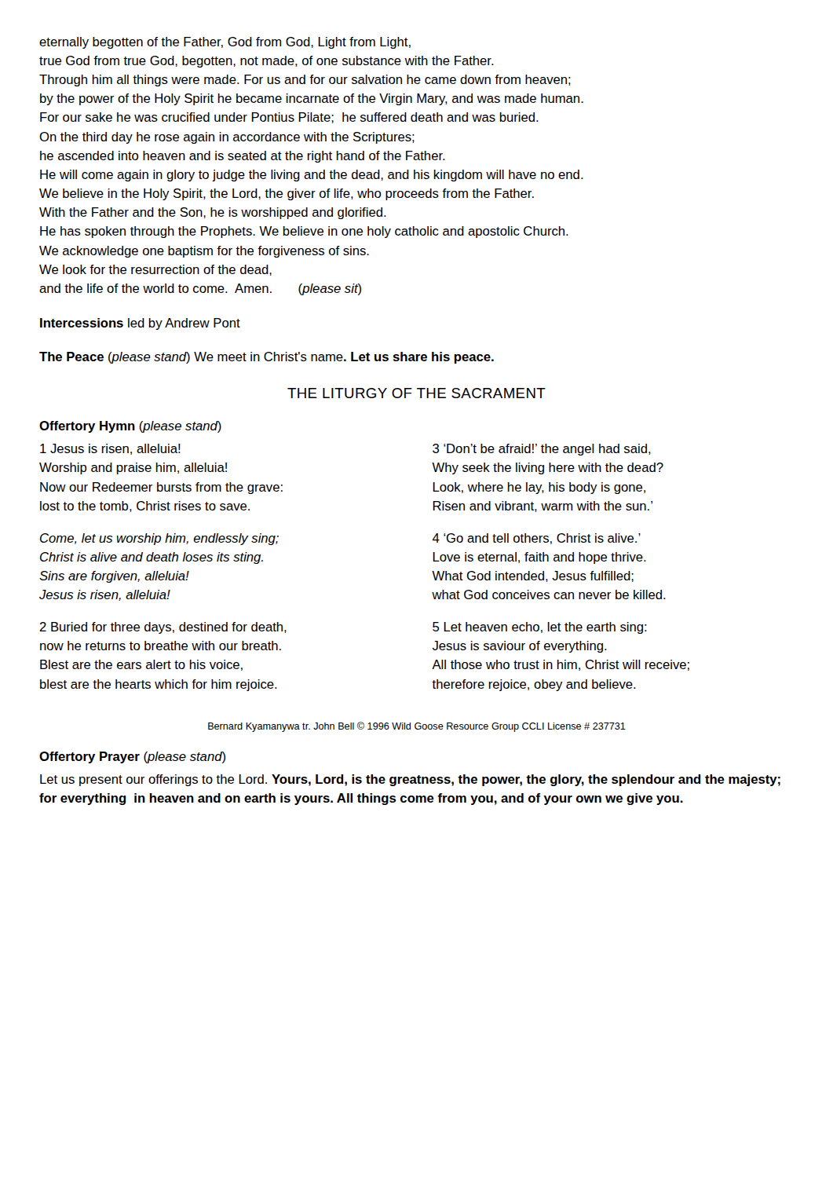eternally begotten of the Father, God from God, Light from Light,
true God from true God, begotten, not made, of one substance with the Father.
Through him all things were made. For us and for our salvation he came down from heaven;
by the power of the Holy Spirit he became incarnate of the Virgin Mary, and was made human.
For our sake he was crucified under Pontius Pilate; he suffered death and was buried.
On the third day he rose again in accordance with the Scriptures;
he ascended into heaven and is seated at the right hand of the Father.
He will come again in glory to judge the living and the dead, and his kingdom will have no end.
We believe in the Holy Spirit, the Lord, the giver of life, who proceeds from the Father.
With the Father and the Son, he is worshipped and glorified.
He has spoken through the Prophets. We believe in one holy catholic and apostolic Church.
We acknowledge one baptism for the forgiveness of sins.
We look for the resurrection of the dead,
and the life of the world to come. Amen. (please sit)
Intercessions led by Andrew Pont
The Peace (please stand) We meet in Christ's name. Let us share his peace.
THE LITURGY OF THE SACRAMENT
Offertory Hymn (please stand)
| 1 Jesus is risen, alleluia! Worship and praise him, alleluia! Now our Redeemer bursts from the grave: lost to the tomb, Christ rises to save. Come, let us worship him, endlessly sing; Christ is alive and death loses its sting. Sins are forgiven, alleluia! Jesus is risen, alleluia! 2 Buried for three days, destined for death, now he returns to breathe with our breath. Blest are the ears alert to his voice, blest are the hearts which for him rejoice. | 3 ‘Don’t be afraid!’ the angel had said, Why seek the living here with the dead? Look, where he lay, his body is gone, Risen and vibrant, warm with the sun.’ 4 ‘Go and tell others, Christ is alive.’ Love is eternal, faith and hope thrive. What God intended, Jesus fulfilled; what God conceives can never be killed. 5 Let heaven echo, let the earth sing: Jesus is saviour of everything. All those who trust in him, Christ will receive; therefore rejoice, obey and believe. |
Bernard Kyamanywa tr. John Bell © 1996 Wild Goose Resource Group CCLI License # 237731
Offertory Prayer (please stand)
Let us present our offerings to the Lord. Yours, Lord, is the greatness, the power, the glory, the splendour and the majesty; for everything in heaven and on earth is yours. All things come from you, and of your own we give you.